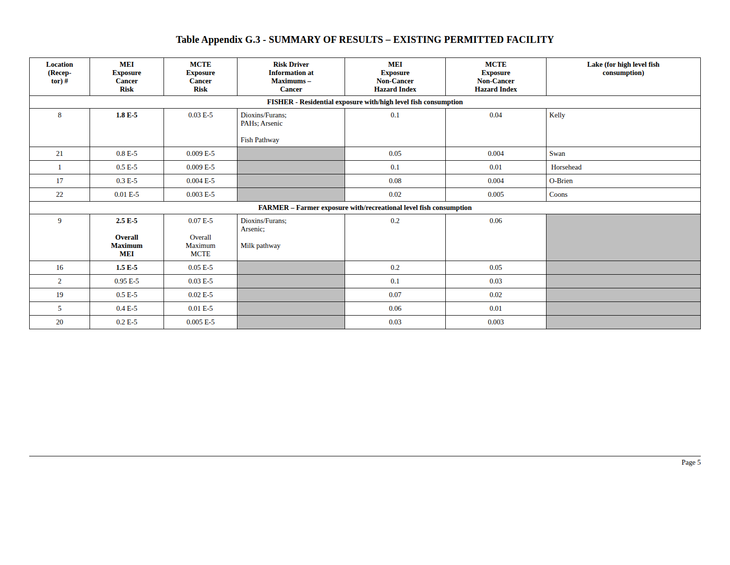Table Appendix G.3 - SUMMARY OF RESULTS – EXISTING PERMITTED FACILITY
| Location (Recep- tor) # | MEI Exposure Cancer Risk | MCTE Exposure Cancer Risk | Risk Driver Information at Maximums – Cancer | MEI Exposure Non-Cancer Hazard Index | MCTE Exposure Non-Cancer Hazard Index | Lake (for high level fish consumption) |
| --- | --- | --- | --- | --- | --- | --- |
| FISHER - Residential exposure with/high level fish consumption |
| 8 | 1.8 E-5 | 0.03 E-5 | Dioxins/Furans; PAHs; Arsenic Fish Pathway | 0.1 | 0.04 | Kelly |
| 21 | 0.8 E-5 | 0.009 E-5 | | 0.05 | 0.004 | Swan |
| 1 | 0.5 E-5 | 0.009 E-5 | | 0.1 | 0.01 | Horsehead |
| 17 | 0.3 E-5 | 0.004 E-5 | | 0.08 | 0.004 | O-Brien |
| 22 | 0.01 E-5 | 0.003 E-5 | | 0.02 | 0.005 | Coons |
| FARMER – Farmer exposure with/recreational level fish consumption |
| 9 | 2.5 E-5 Overall Maximum MEI | 0.07 E-5 Overall Maximum MCTE | Dioxins/Furans; Arsenic; Milk pathway | 0.2 | 0.06 | |
| 16 | 1.5 E-5 | 0.05 E-5 | | 0.2 | 0.05 | |
| 2 | 0.95 E-5 | 0.03 E-5 | | 0.1 | 0.03 | |
| 19 | 0.5 E-5 | 0.02 E-5 | | 0.07 | 0.02 | |
| 5 | 0.4 E-5 | 0.01 E-5 | | 0.06 | 0.01 | |
| 20 | 0.2 E-5 | 0.005 E-5 | | 0.03 | 0.003 | |
Page 5